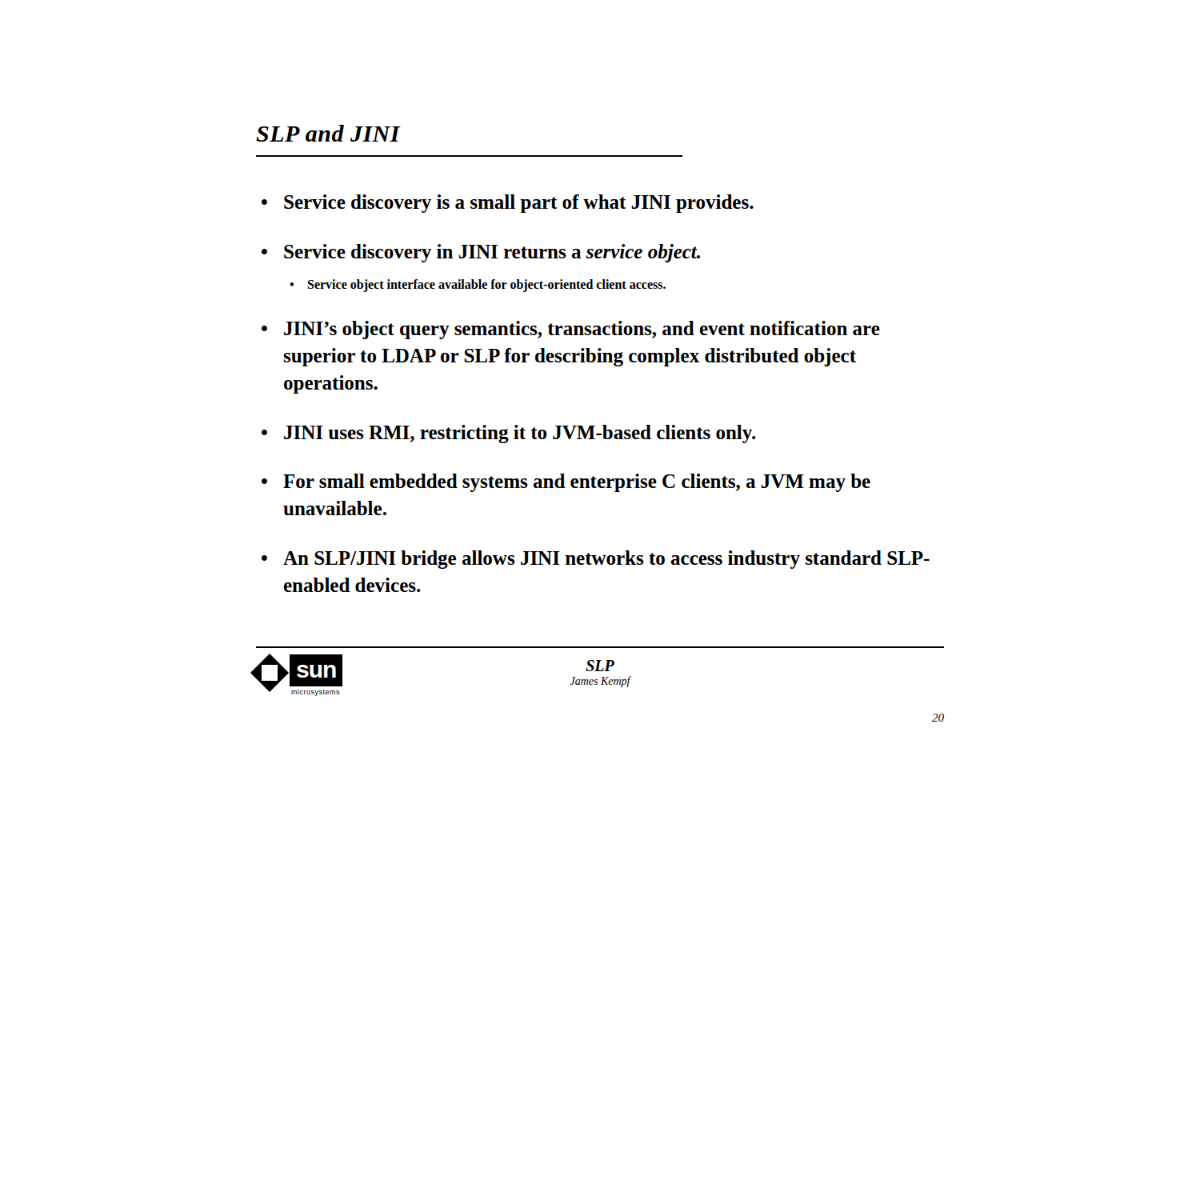SLP and JINI
Service discovery is a small part of what JINI provides.
Service discovery in JINI returns a service object.
Service object interface available for object-oriented client access.
JINI’s object query semantics, transactions, and event notification are superior to LDAP or SLP for describing complex distributed object operations.
JINI uses RMI, restricting it to JVM-based clients only.
For small embedded systems and enterprise C clients, a JVM may be unavailable.
An SLP/JINI bridge allows JINI networks to access industry standard SLP-enabled devices.
sun
microsystems
SLP
James Kempf
20